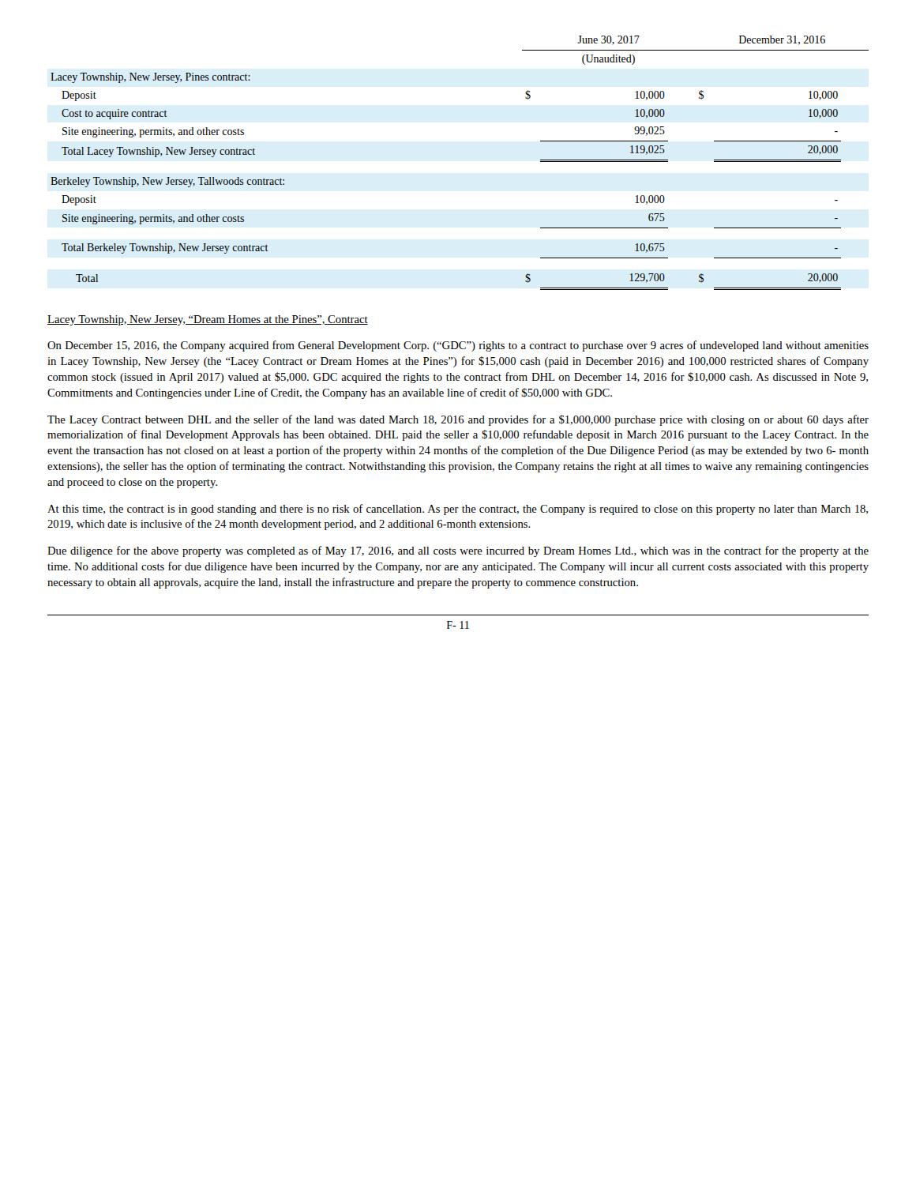| | June 30, 2017 | December 31, 2016 |
| | (Unaudited) | |
| Lacey Township, New Jersey, Pines contract: | | | | | | |
| Deposit | $ | 10,000 | | $ | 10,000 | |
| Cost to acquire contract | | 10,000 | | | 10,000 | |
| Site engineering, permits, and other costs | | 99,025 | | | - | |
| Total Lacey Township, New Jersey contract | | 119,025 | | | 20,000 | |
| Berkeley Township, New Jersey, Tallwoods contract: | | | | | | |
| Deposit | | 10,000 | | | - | |
| Site engineering, permits, and other costs | | 675 | | | - | |
| Total Berkeley Township, New Jersey contract | | 10,675 | | | - | |
| Total | $ | 129,700 | | $ | 20,000 | |
Lacey Township, New Jersey, “Dream Homes at the Pines”, Contract
On December 15, 2016, the Company acquired from General Development Corp. (“GDC”) rights to a contract to purchase over 9 acres of undeveloped land without amenities in Lacey Township, New Jersey (the “Lacey Contract or Dream Homes at the Pines”) for $15,000 cash (paid in December 2016) and 100,000 restricted shares of Company common stock (issued in April 2017) valued at $5,000. GDC acquired the rights to the contract from DHL on December 14, 2016 for $10,000 cash. As discussed in Note 9, Commitments and Contingencies under Line of Credit, the Company has an available line of credit of $50,000 with GDC.
The Lacey Contract between DHL and the seller of the land was dated March 18, 2016 and provides for a $1,000,000 purchase price with closing on or about 60 days after memorialization of final Development Approvals has been obtained. DHL paid the seller a $10,000 refundable deposit in March 2016 pursuant to the Lacey Contract. In the event the transaction has not closed on at least a portion of the property within 24 months of the completion of the Due Diligence Period (as may be extended by two 6- month extensions), the seller has the option of terminating the contract. Notwithstanding this provision, the Company retains the right at all times to waive any remaining contingencies and proceed to close on the property.
At this time, the contract is in good standing and there is no risk of cancellation. As per the contract, the Company is required to close on this property no later than March 18, 2019, which date is inclusive of the 24 month development period, and 2 additional 6-month extensions.
Due diligence for the above property was completed as of May 17, 2016, and all costs were incurred by Dream Homes Ltd., which was in the contract for the property at the time. No additional costs for due diligence have been incurred by the Company, nor are any anticipated. The Company will incur all current costs associated with this property necessary to obtain all approvals, acquire the land, install the infrastructure and prepare the property to commence construction.
F- 11